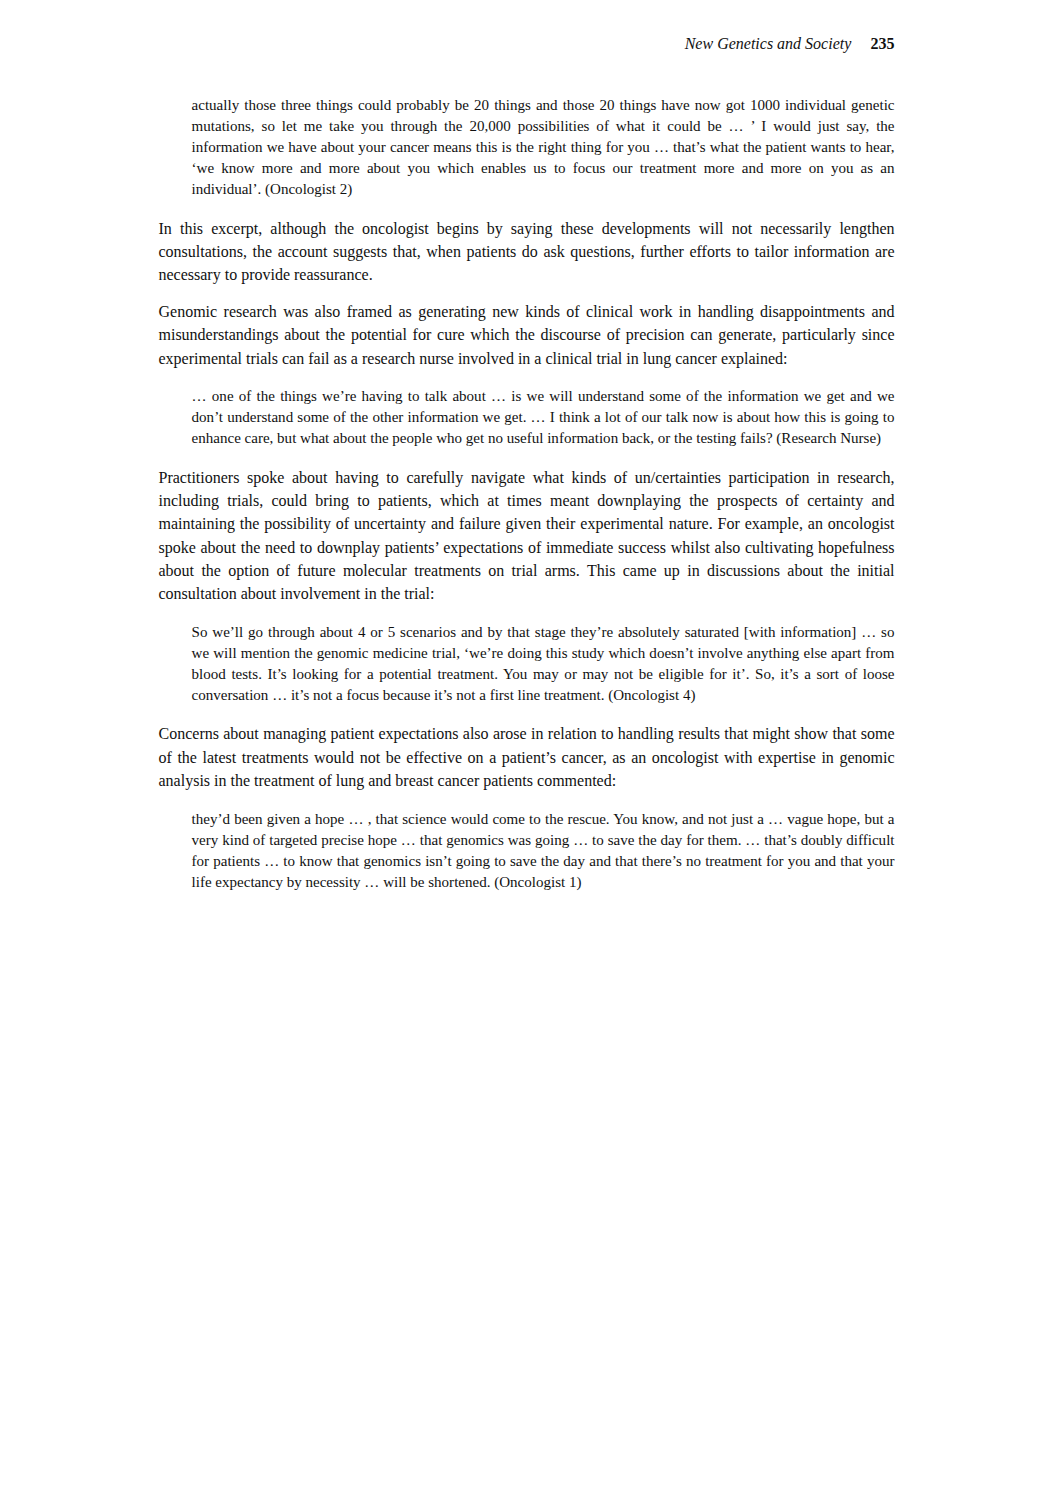New Genetics and Society 235
actually those three things could probably be 20 things and those 20 things have now got 1000 individual genetic mutations, so let me take you through the 20,000 possibilities of what it could be … ’ I would just say, the information we have about your cancer means this is the right thing for you … that’s what the patient wants to hear, ‘we know more and more about you which enables us to focus our treatment more and more on you as an individual’. (Oncologist 2)
In this excerpt, although the oncologist begins by saying these developments will not necessarily lengthen consultations, the account suggests that, when patients do ask questions, further efforts to tailor information are necessary to provide reassurance.
Genomic research was also framed as generating new kinds of clinical work in handling disappointments and misunderstandings about the potential for cure which the discourse of precision can generate, particularly since experimental trials can fail as a research nurse involved in a clinical trial in lung cancer explained:
… one of the things we’re having to talk about … is we will understand some of the information we get and we don’t understand some of the other information we get. … I think a lot of our talk now is about how this is going to enhance care, but what about the people who get no useful information back, or the testing fails? (Research Nurse)
Practitioners spoke about having to carefully navigate what kinds of un/certainties participation in research, including trials, could bring to patients, which at times meant downplaying the prospects of certainty and maintaining the possibility of uncertainty and failure given their experimental nature. For example, an oncologist spoke about the need to downplay patients’ expectations of immediate success whilst also cultivating hopefulness about the option of future molecular treatments on trial arms. This came up in discussions about the initial consultation about involvement in the trial:
So we’ll go through about 4 or 5 scenarios and by that stage they’re absolutely saturated [with information] … so we will mention the genomic medicine trial, ‘we’re doing this study which doesn’t involve anything else apart from blood tests. It’s looking for a potential treatment. You may or may not be eligible for it’. So, it’s a sort of loose conversation … it’s not a focus because it’s not a first line treatment. (Oncologist 4)
Concerns about managing patient expectations also arose in relation to handling results that might show that some of the latest treatments would not be effective on a patient’s cancer, as an oncologist with expertise in genomic analysis in the treatment of lung and breast cancer patients commented:
they’d been given a hope … , that science would come to the rescue. You know, and not just a … vague hope, but a very kind of targeted precise hope … that genomics was going … to save the day for them. … that’s doubly difficult for patients … to know that genomics isn’t going to save the day and that there’s no treatment for you and that your life expectancy by necessity … will be shortened. (Oncologist 1)